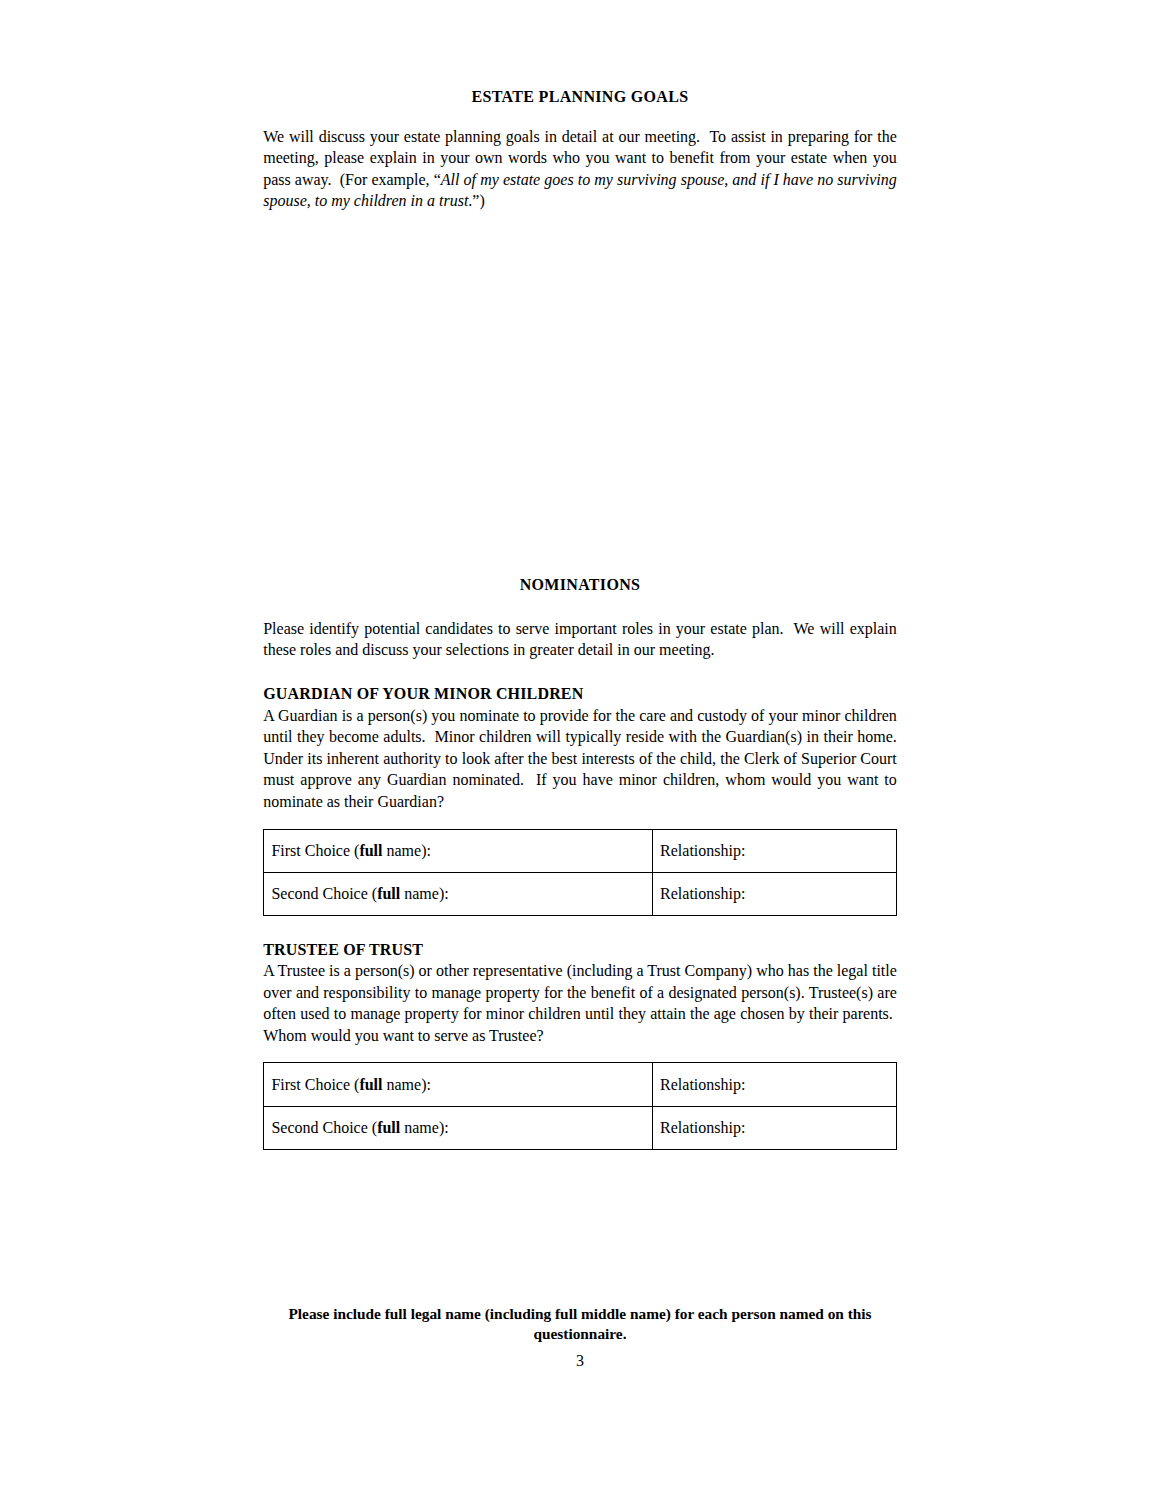ESTATE PLANNING GOALS
We will discuss your estate planning goals in detail at our meeting. To assist in preparing for the meeting, please explain in your own words who you want to benefit from your estate when you pass away. (For example, “All of my estate goes to my surviving spouse, and if I have no surviving spouse, to my children in a trust.”)
NOMINATIONS
Please identify potential candidates to serve important roles in your estate plan. We will explain these roles and discuss your selections in greater detail in our meeting.
GUARDIAN OF YOUR MINOR CHILDREN
A Guardian is a person(s) you nominate to provide for the care and custody of your minor children until they become adults. Minor children will typically reside with the Guardian(s) in their home. Under its inherent authority to look after the best interests of the child, the Clerk of Superior Court must approve any Guardian nominated. If you have minor children, whom would you want to nominate as their Guardian?
| First Choice ( full name): | Relationship: |
| Second Choice ( full name): | Relationship: |
TRUSTEE OF TRUST
A Trustee is a person(s) or other representative (including a Trust Company) who has the legal title over and responsibility to manage property for the benefit of a designated person(s). Trustee(s) are often used to manage property for minor children until they attain the age chosen by their parents. Whom would you want to serve as Trustee?
| First Choice ( full name): | Relationship: |
| Second Choice ( full name): | Relationship: |
Please include full legal name (including full middle name) for each person named on this questionnaire.
3